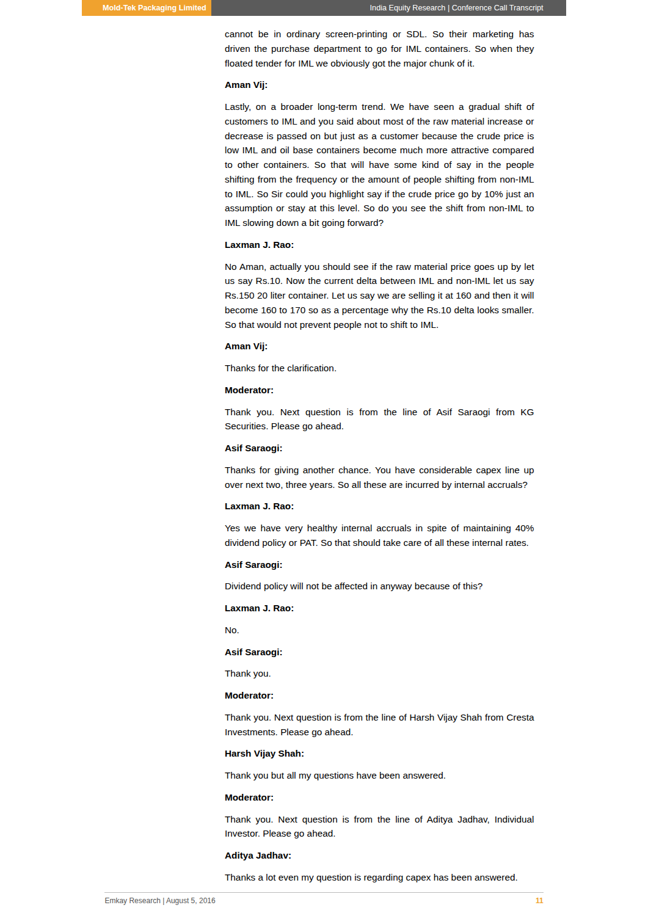Mold-Tek Packaging Limited
India Equity Research | Conference Call Transcript
cannot be in ordinary screen-printing or SDL. So their marketing has driven the purchase department to go for IML containers. So when they floated tender for IML we obviously got the major chunk of it.
Aman Vij:
Lastly, on a broader long-term trend. We have seen a gradual shift of customers to IML and you said about most of the raw material increase or decrease is passed on but just as a customer because the crude price is low IML and oil base containers become much more attractive compared to other containers. So that will have some kind of say in the people shifting from the frequency or the amount of people shifting from non-IML to IML. So Sir could you highlight say if the crude price go by 10% just an assumption or stay at this level. So do you see the shift from non-IML to IML slowing down a bit going forward?
Laxman J. Rao:
No Aman, actually you should see if the raw material price goes up by let us say Rs.10. Now the current delta between IML and non-IML let us say Rs.150 20 liter container. Let us say we are selling it at 160 and then it will become 160 to 170 so as a percentage why the Rs.10 delta looks smaller. So that would not prevent people not to shift to IML.
Aman Vij:
Thanks for the clarification.
Moderator:
Thank you. Next question is from the line of Asif Saraogi from KG Securities. Please go ahead.
Asif Saraogi:
Thanks for giving another chance. You have considerable capex line up over next two, three years. So all these are incurred by internal accruals?
Laxman J. Rao:
Yes we have very healthy internal accruals in spite of maintaining 40% dividend policy or PAT. So that should take care of all these internal rates.
Asif Saraogi:
Dividend policy will not be affected in anyway because of this?
Laxman J. Rao:
No.
Asif Saraogi:
Thank you.
Moderator:
Thank you. Next question is from the line of Harsh Vijay Shah from Cresta Investments. Please go ahead.
Harsh Vijay Shah:
Thank you but all my questions have been answered.
Moderator:
Thank you. Next question is from the line of Aditya Jadhav, Individual Investor. Please go ahead.
Aditya Jadhav:
Thanks a lot even my question is regarding capex has been answered.
Emkay Research | August 5, 2016
11